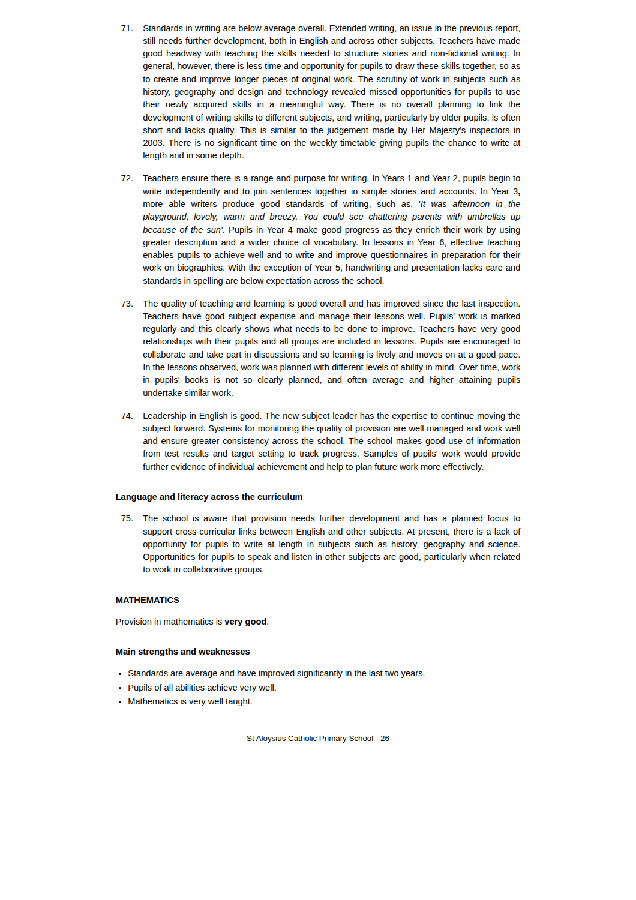71. Standards in writing are below average overall. Extended writing, an issue in the previous report, still needs further development, both in English and across other subjects. Teachers have made good headway with teaching the skills needed to structure stories and non-fictional writing. In general, however, there is less time and opportunity for pupils to draw these skills together, so as to create and improve longer pieces of original work. The scrutiny of work in subjects such as history, geography and design and technology revealed missed opportunities for pupils to use their newly acquired skills in a meaningful way. There is no overall planning to link the development of writing skills to different subjects, and writing, particularly by older pupils, is often short and lacks quality. This is similar to the judgement made by Her Majesty's inspectors in 2003. There is no significant time on the weekly timetable giving pupils the chance to write at length and in some depth.
72. Teachers ensure there is a range and purpose for writing. In Years 1 and Year 2, pupils begin to write independently and to join sentences together in simple stories and accounts. In Year 3, more able writers produce good standards of writing, such as, 'It was afternoon in the playground, lovely, warm and breezy. You could see chattering parents with umbrellas up because of the sun'. Pupils in Year 4 make good progress as they enrich their work by using greater description and a wider choice of vocabulary. In lessons in Year 6, effective teaching enables pupils to achieve well and to write and improve questionnaires in preparation for their work on biographies. With the exception of Year 5, handwriting and presentation lacks care and standards in spelling are below expectation across the school.
73. The quality of teaching and learning is good overall and has improved since the last inspection. Teachers have good subject expertise and manage their lessons well. Pupils' work is marked regularly and this clearly shows what needs to be done to improve. Teachers have very good relationships with their pupils and all groups are included in lessons. Pupils are encouraged to collaborate and take part in discussions and so learning is lively and moves on at a good pace. In the lessons observed, work was planned with different levels of ability in mind. Over time, work in pupils' books is not so clearly planned, and often average and higher attaining pupils undertake similar work.
74. Leadership in English is good. The new subject leader has the expertise to continue moving the subject forward. Systems for monitoring the quality of provision are well managed and work well and ensure greater consistency across the school. The school makes good use of information from test results and target setting to track progress. Samples of pupils' work would provide further evidence of individual achievement and help to plan future work more effectively.
Language and literacy across the curriculum
75. The school is aware that provision needs further development and has a planned focus to support cross-curricular links between English and other subjects. At present, there is a lack of opportunity for pupils to write at length in subjects such as history, geography and science. Opportunities for pupils to speak and listen in other subjects are good, particularly when related to work in collaborative groups.
MATHEMATICS
Provision in mathematics is very good.
Main strengths and weaknesses
Standards are average and have improved significantly in the last two years.
Pupils of all abilities achieve very well.
Mathematics is very well taught.
St Aloysius Catholic Primary School - 26